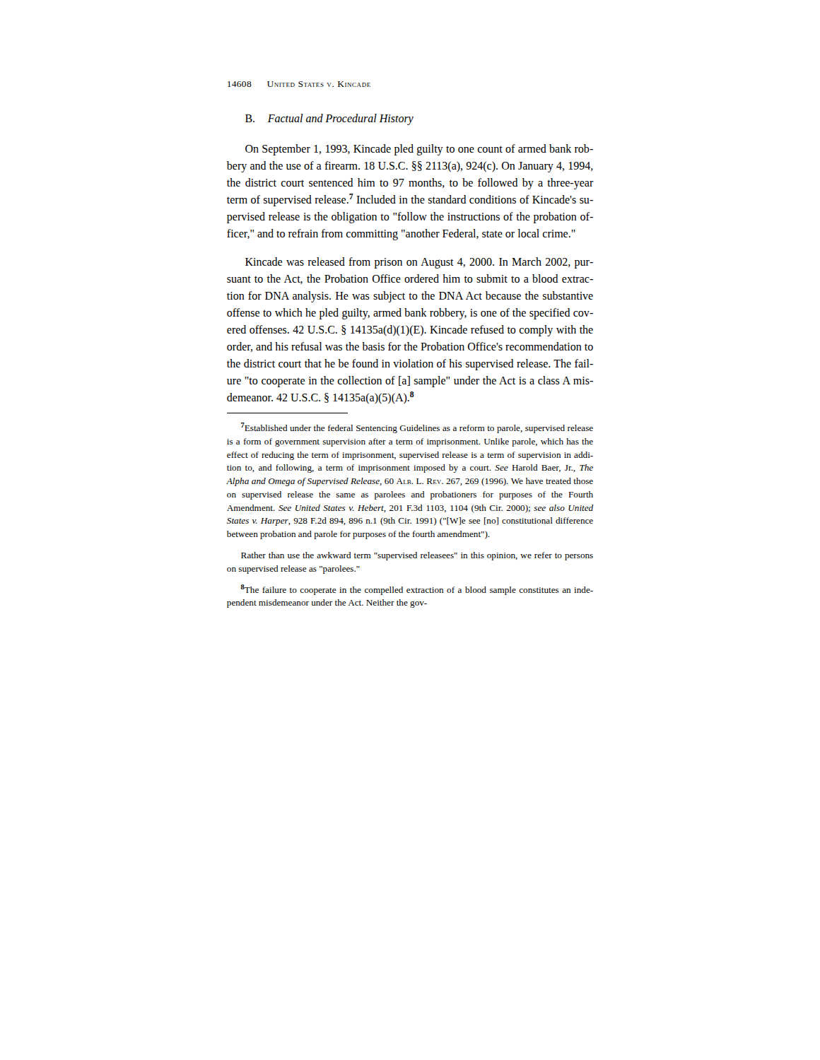14608 United States v. Kincade
B. Factual and Procedural History
On September 1, 1993, Kincade pled guilty to one count of armed bank robbery and the use of a firearm. 18 U.S.C. §§ 2113(a), 924(c). On January 4, 1994, the district court sentenced him to 97 months, to be followed by a three-year term of supervised release.7 Included in the standard conditions of Kincade's supervised release is the obligation to "follow the instructions of the probation officer," and to refrain from committing "another Federal, state or local crime."
Kincade was released from prison on August 4, 2000. In March 2002, pursuant to the Act, the Probation Office ordered him to submit to a blood extraction for DNA analysis. He was subject to the DNA Act because the substantive offense to which he pled guilty, armed bank robbery, is one of the specified covered offenses. 42 U.S.C. § 14135a(d)(1)(E). Kincade refused to comply with the order, and his refusal was the basis for the Probation Office's recommendation to the district court that he be found in violation of his supervised release. The failure "to cooperate in the collection of [a] sample" under the Act is a class A misdemeanor. 42 U.S.C. § 14135a(a)(5)(A).8
7 Established under the federal Sentencing Guidelines as a reform to parole, supervised release is a form of government supervision after a term of imprisonment. Unlike parole, which has the effect of reducing the term of imprisonment, supervised release is a term of supervision in addition to, and following, a term of imprisonment imposed by a court. See Harold Baer, Jr., The Alpha and Omega of Supervised Release, 60 Alb. L. Rev. 267, 269 (1996). We have treated those on supervised release the same as parolees and probationers for purposes of the Fourth Amendment. See United States v. Hebert, 201 F.3d 1103, 1104 (9th Cir. 2000); see also United States v. Harper, 928 F.2d 894, 896 n.1 (9th Cir. 1991) ("[W]e see [no] constitutional difference between probation and parole for purposes of the fourth amendment").
Rather than use the awkward term "supervised releasees" in this opinion, we refer to persons on supervised release as "parolees."
8 The failure to cooperate in the compelled extraction of a blood sample constitutes an independent misdemeanor under the Act. Neither the gov-